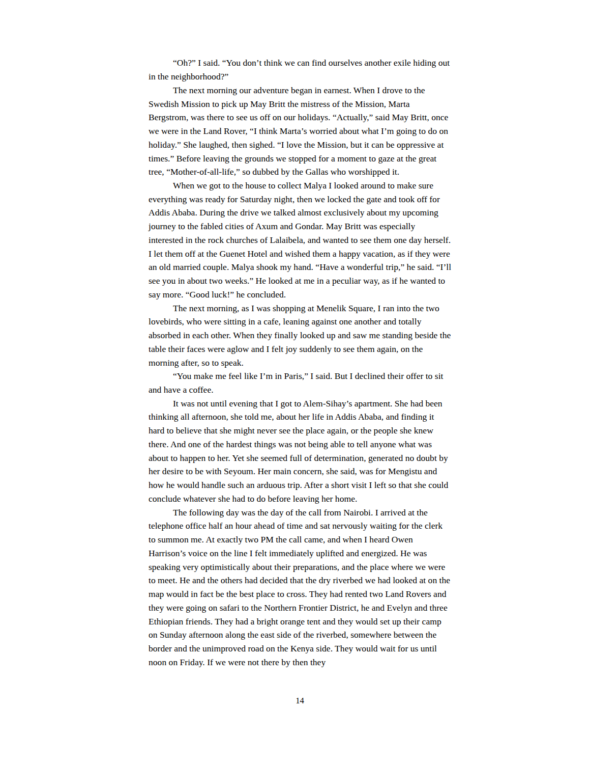“Oh?” I said. “You don’t think we can find ourselves another exile hiding out in the neighborhood?”
The next morning our adventure began in earnest. When I drove to the Swedish Mission to pick up May Britt the mistress of the Mission, Marta Bergstrom, was there to see us off on our holidays. “Actually,” said May Britt, once we were in the Land Rover, “I think Marta’s worried about what I’m going to do on holiday.” She laughed, then sighed. “I love the Mission, but it can be oppressive at times.” Before leaving the grounds we stopped for a moment to gaze at the great tree, “Mother-of-all-life,” so dubbed by the Gallas who worshipped it.
When we got to the house to collect Malya I looked around to make sure everything was ready for Saturday night, then we locked the gate and took off for Addis Ababa. During the drive we talked almost exclusively about my upcoming journey to the fabled cities of Axum and Gondar. May Britt was especially interested in the rock churches of Lalaibela, and wanted to see them one day herself. I let them off at the Guenet Hotel and wished them a happy vacation, as if they were an old married couple. Malya shook my hand. “Have a wonderful trip,” he said. “I’ll see you in about two weeks.” He looked at me in a peculiar way, as if he wanted to say more. “Good luck!” he concluded.
The next morning, as I was shopping at Menelik Square, I ran into the two lovebirds, who were sitting in a cafe, leaning against one another and totally absorbed in each other. When they finally looked up and saw me standing beside the table their faces were aglow and I felt joy suddenly to see them again, on the morning after, so to speak.
“You make me feel like I’m in Paris,” I said. But I declined their offer to sit and have a coffee.
It was not until evening that I got to Alem-Sihay’s apartment. She had been thinking all afternoon, she told me, about her life in Addis Ababa, and finding it hard to believe that she might never see the place again, or the people she knew there. And one of the hardest things was not being able to tell anyone what was about to happen to her. Yet she seemed full of determination, generated no doubt by her desire to be with Seyoum. Her main concern, she said, was for Mengistu and how he would handle such an arduous trip. After a short visit I left so that she could conclude whatever she had to do before leaving her home.
The following day was the day of the call from Nairobi. I arrived at the telephone office half an hour ahead of time and sat nervously waiting for the clerk to summon me. At exactly two PM the call came, and when I heard Owen Harrison’s voice on the line I felt immediately uplifted and energized. He was speaking very optimistically about their preparations, and the place where we were to meet. He and the others had decided that the dry riverbed we had looked at on the map would in fact be the best place to cross. They had rented two Land Rovers and they were going on safari to the Northern Frontier District, he and Evelyn and three Ethiopian friends. They had a bright orange tent and they would set up their camp on Sunday afternoon along the east side of the riverbed, somewhere between the border and the unimproved road on the Kenya side. They would wait for us until noon on Friday. If we were not there by then they
14